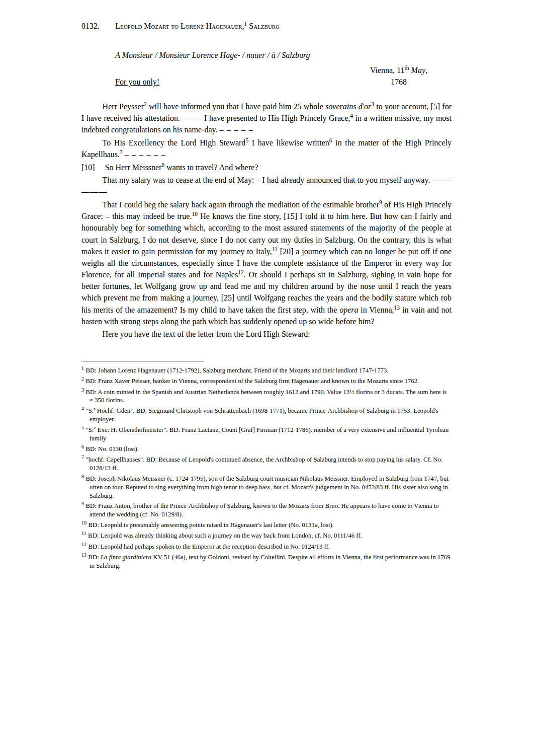0132. Leopold Mozart to Lorenz Hagenauer,1 Salzburg
A Monsieur / Monsieur Lorence Hage- / nauer / à / Salzburg
For you only! Vienna, 11th May,
1768
Herr Peysser2 will have informed you that I have paid him 25 whole soverains d'or3 to your account, [5] for I have received his attestation. – – – I have presented to His High Princely Grace,4 in a written missive, my most indebted congratulations on his name-day. – – – – –
To His Excellency the Lord High Steward5 I have likewise written6 in the matter of the High Princely Kapellhaus.7 – – – – – –
[10] So Herr Meissner8 wants to travel? And where?
That my salary was to cease at the end of May: – I had already announced that to you myself anyway. – – – ———
That I could beg the salary back again through the mediation of the estimable brother9 of His High Princely Grace: – this may indeed be true.10 He knows the fine story, [15] I told it to him here. But how can I fairly and honourably beg for something which, according to the most assured statements of the majority of the people at court in Salzburg, I do not deserve, since I do not carry out my duties in Salzburg. On the contrary, this is what makes it easier to gain permission for my journey to Italy,11 [20] a journey which can no longer be put off if one weighs all the circumstances, especially since I have the complete assistance of the Emperor in every way for Florence, for all Imperial states and for Naples12. Or should I perhaps sit in Salzburg, sighing in vain hope for better fortunes, let Wolfgang grow up and lead me and my children around by the nose until I reach the years which prevent me from making a journey, [25] until Wolfgang reaches the years and the bodily stature which rob his merits of the amazement? Is my child to have taken the first step, with the opera in Vienna,13 in vain and not hasten with strong steps along the path which has suddenly opened up so wide before him?
Here you have the text of the letter from the Lord High Steward:
BD: Johann Lorenz Hagenauer (1712-1792), Salzburg merchant. Friend of the Mozarts and their landlord 1747-1773.
BD: Franz Xaver Peisser, banker in Vienna, correspondent of the Salzburg firm Hagenauer and known to the Mozarts since 1762.
BD: A coin minted in the Spanish and Austrian Netherlands between roughly 1612 and 1790. Value 13½ florins or 3 ducats. The sum here is ≈ 350 florins.
"S:r Hochf: Gden". BD: Siegmund Christoph von Schrattenbach (1698-1771), became Prince-Archbishop of Salzburg in 1753. Leopold's employer.
"S:e Exc: H: Obersthofmeister". BD: Franz Lactanz, Count [Graf] Firmian (1712-1786). member of a very extensive and influential Tyrolean family
BD: No. 0130 (lost).
"hochf: Capellhauses". BD: Because of Leopold's continued absence, the Archbishop of Salzburg intends to stop paying his salary. Cf. No. 0128/13 ff.
BD: Joseph Nikolaus Meissner (c. 1724-1795), son of the Salzburg court musician Nikolaus Meissner. Employed in Salzburg from 1747, but often on tour. Reputed to sing everything from high tenor to deep bass, but cf. Mozart's judgement in No. 0453/83 ff. His sister also sang in Salzburg.
BD: Franz Anton, brother of the Prince-Archbishop of Salzburg, known to the Mozarts from Brno. He appears to have come to Vienna to attend the wedding (cf. No. 0129/8).
BD: Leopold is presumably answering points raised in Hagenauer's last letter (No. 0131a, lost).
BD: Leopold was already thinking about such a journey on the way back from London, cf. No. 0111/46 ff.
BD: Leopold had perhaps spoken to the Emperor at the reception described in No. 0124/13 ff.
BD: La finta giardiniera KV 51 (46a), text by Goldoni, revised by Coltellini. Despite all efforts in Vienna, the first performance was in 1769 in Salzburg.